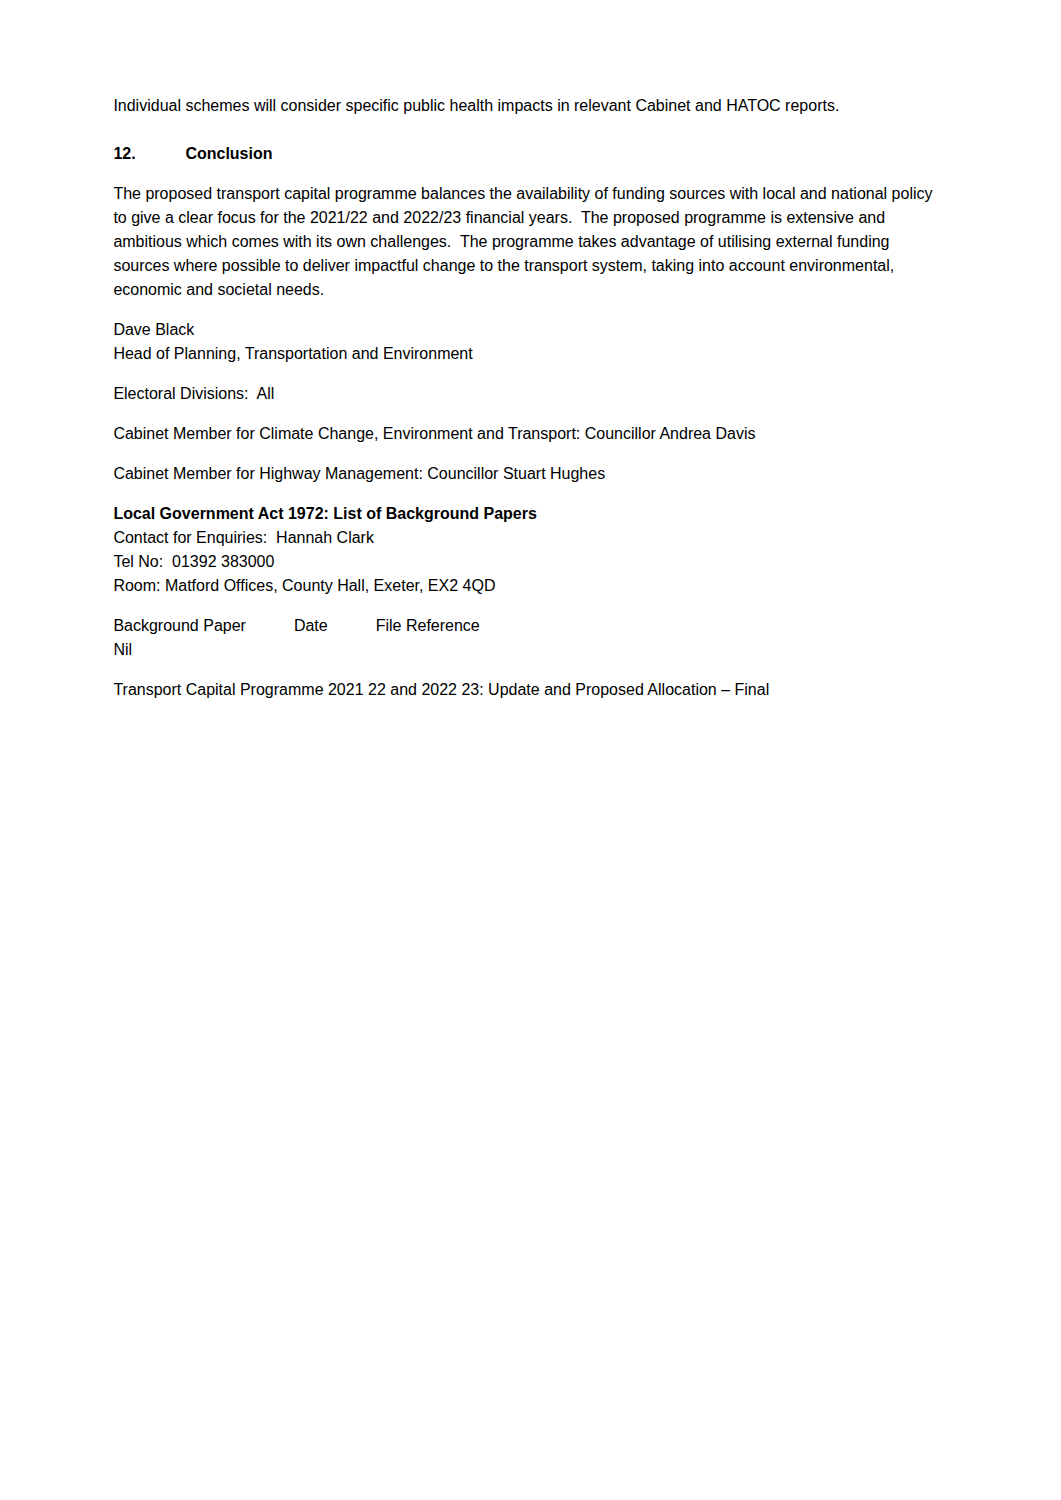Individual schemes will consider specific public health impacts in relevant Cabinet and HATOC reports.
12. Conclusion
The proposed transport capital programme balances the availability of funding sources with local and national policy to give a clear focus for the 2021/22 and 2022/23 financial years. The proposed programme is extensive and ambitious which comes with its own challenges. The programme takes advantage of utilising external funding sources where possible to deliver impactful change to the transport system, taking into account environmental, economic and societal needs.
Dave Black
Head of Planning, Transportation and Environment
Electoral Divisions: All
Cabinet Member for Climate Change, Environment and Transport: Councillor Andrea Davis
Cabinet Member for Highway Management: Councillor Stuart Hughes
Local Government Act 1972: List of Background Papers
Contact for Enquiries: Hannah Clark
Tel No: 01392 383000
Room: Matford Offices, County Hall, Exeter, EX2 4QD
| Background Paper | Date | File Reference |
| Nil | | |
Transport Capital Programme 2021 22 and 2022 23: Update and Proposed Allocation – Final